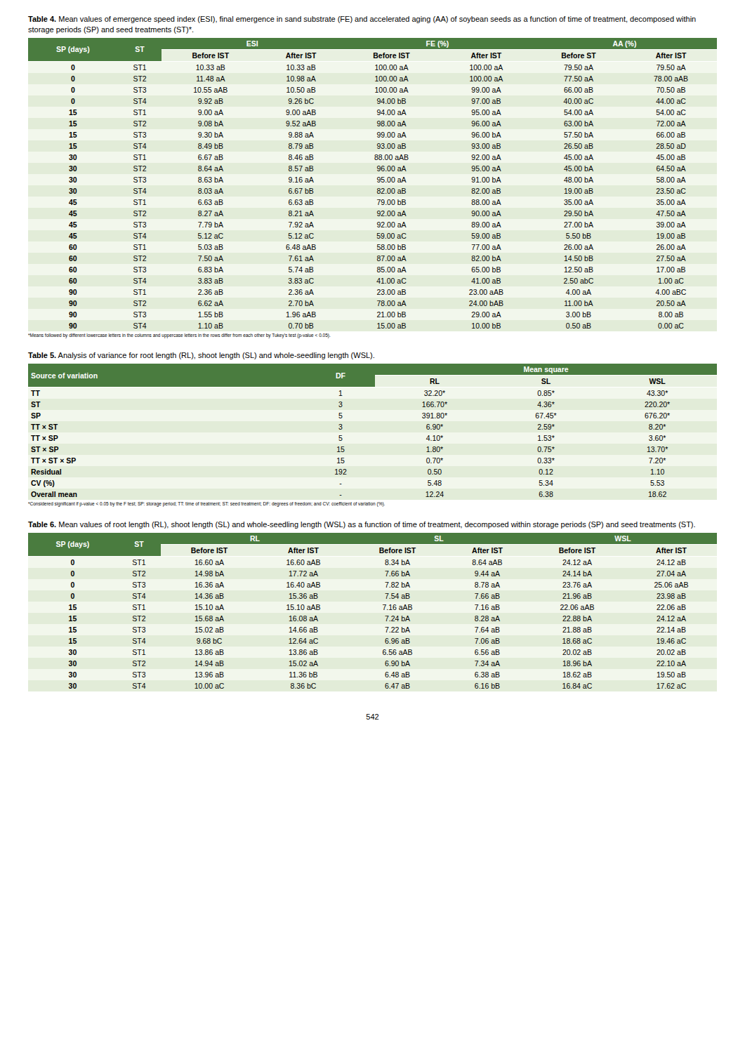Table 4. Mean values of emergence speed index (ESI), final emergence in sand substrate (FE) and accelerated aging (AA) of soybean seeds as a function of time of treatment, decomposed within storage periods (SP) and seed treatments (ST)*.
| SP (days) | ST | ESI | FE (%) | AA (%) |
| --- | --- | --- | --- | --- |
| Before IST | After IST | Before IST | After IST | Before ST | After IST |
| 0 | ST1 | 10.33 aB | 10.33 aB | 100.00 aA | 100.00 aA | 79.50 aA | 79.50 aA |
| 0 | ST2 | 11.48 aA | 10.98 aA | 100.00 aA | 100.00 aA | 77.50 aA | 78.00 aAB |
| 0 | ST3 | 10.55 aAB | 10.50 aB | 100.00 aA | 99.00 aA | 66.00 aB | 70.50 aB |
| 0 | ST4 | 9.92 aB | 9.26 bC | 94.00 bB | 97.00 aB | 40.00 aC | 44.00 aC |
| 15 | ST1 | 9.00 aA | 9.00 aAB | 94.00 aA | 95.00 aA | 54.00 aA | 54.00 aC |
| 15 | ST2 | 9.08 bA | 9.52 aAB | 98.00 aA | 96.00 aA | 63.00 bA | 72.00 aA |
| 15 | ST3 | 9.30 bA | 9.88 aA | 99.00 aA | 96.00 bA | 57.50 bA | 66.00 aB |
| 15 | ST4 | 8.49 bB | 8.79 aB | 93.00 aB | 93.00 aB | 26.50 aB | 28.50 aD |
| 30 | ST1 | 6.67 aB | 8.46 aB | 88.00 aAB | 92.00 aA | 45.00 aA | 45.00 aB |
| 30 | ST2 | 8.64 aA | 8.57 aB | 96.00 aA | 95.00 aA | 45.00 bA | 64.50 aA |
| 30 | ST3 | 8.63 bA | 9.16 aA | 95.00 aA | 91.00 bA | 48.00 bA | 58.00 aA |
| 30 | ST4 | 8.03 aA | 6.67 bB | 82.00 aB | 82.00 aB | 19.00 aB | 23.50 aC |
| 45 | ST1 | 6.63 aB | 6.63 aB | 79.00 bB | 88.00 aA | 35.00 aA | 35.00 aA |
| 45 | ST2 | 8.27 aA | 8.21 aA | 92.00 aA | 90.00 aA | 29.50 bA | 47.50 aA |
| 45 | ST3 | 7.79 bA | 7.92 aA | 92.00 aA | 89.00 aA | 27.00 bA | 39.00 aA |
| 45 | ST4 | 5.12 aC | 5.12 aC | 59.00 aC | 59.00 aB | 5.50 bB | 19.00 aB |
| 60 | ST1 | 5.03 aB | 6.48 aAB | 58.00 bB | 77.00 aA | 26.00 aA | 26.00 aA |
| 60 | ST2 | 7.50 aA | 7.61 aA | 87.00 aA | 82.00 bA | 14.50 bB | 27.50 aA |
| 60 | ST3 | 6.83 bA | 5.74 aB | 85.00 aA | 65.00 bB | 12.50 aB | 17.00 aB |
| 60 | ST4 | 3.83 aB | 3.83 aC | 41.00 aC | 41.00 aB | 2.50 abC | 1.00 aC |
| 90 | ST1 | 2.36 aB | 2.36 aA | 23.00 aB | 23.00 aAB | 4.00 aA | 4.00 aBC |
| 90 | ST2 | 6.62 aA | 2.70 bA | 78.00 aA | 24.00 bAB | 11.00 bA | 20.50 aA |
| 90 | ST3 | 1.55 bB | 1.96 aAB | 21.00 bB | 29.00 aA | 3.00 bB | 8.00 aB |
| 90 | ST4 | 1.10 aB | 0.70 bB | 15.00 aB | 10.00 bB | 0.50 aB | 0.00 aC |
*Means followed by different lowercase letters in the columns and uppercase letters in the rows differ from each other by Tukey's test (p-value < 0.05).
Table 5. Analysis of variance for root length (RL), shoot length (SL) and whole-seedling length (WSL).
| Source of variation | DF | Mean square |
| --- | --- | --- |
| RL | SL | WSL |
| TT | 1 | 32.20* | 0.85* | 43.30* |
| ST | 3 | 166.70* | 4.36* | 220.20* |
| SP | 5 | 391.80* | 67.45* | 676.20* |
| TT × ST | 3 | 6.90* | 2.59* | 8.20* |
| TT × SP | 5 | 4.10* | 1.53* | 3.60* |
| ST × SP | 15 | 1.80* | 0.75* | 13.70* |
| TT × ST × SP | 15 | 0.70* | 0.33* | 7.20* |
| Residual | 192 | 0.50 | 0.12 | 1.10 |
| CV (%) | - | 5.48 | 5.34 | 5.53 |
| Overall mean | - | 12.24 | 6.38 | 18.62 |
*Considered significant if p-value < 0.05 by the F test; SP: storage period; TT: time of treatment; ST: seed treatment; DF: degrees of freedom; and CV: coefficient of variation (%).
Table 6. Mean values of root length (RL), shoot length (SL) and whole-seedling length (WSL) as a function of time of treatment, decomposed within storage periods (SP) and seed treatments (ST).
| SP (days) | ST | RL | SL | WSL |
| --- | --- | --- | --- | --- |
| Before IST | After IST | Before IST | After IST | Before IST | After IST |
| 0 | ST1 | 16.60 aA | 16.60 aAB | 8.34 bA | 8.64 aAB | 24.12 aA | 24.12 aB |
| 0 | ST2 | 14.98 bA | 17.72 aA | 7.66 bA | 9.44 aA | 24.14 bA | 27.04 aA |
| 0 | ST3 | 16.36 aA | 16.40 aAB | 7.82 bA | 8.78 aA | 23.76 aA | 25.06 aAB |
| 0 | ST4 | 14.36 aB | 15.36 aB | 7.54 aB | 7.66 aB | 21.96 aB | 23.98 aB |
| 15 | ST1 | 15.10 aA | 15.10 aAB | 7.16 aAB | 7.16 aB | 22.06 aAB | 22.06 aB |
| 15 | ST2 | 15.68 aA | 16.08 aA | 7.24 bA | 8.28 aA | 22.88 bA | 24.12 aA |
| 15 | ST3 | 15.02 aB | 14.66 aB | 7.22 bA | 7.64 aB | 21.88 aB | 22.14 aB |
| 15 | ST4 | 9.68 bC | 12.64 aC | 6.96 aB | 7.06 aB | 18.68 aC | 19.46 aC |
| 30 | ST1 | 13.86 aB | 13.86 aB | 6.56 aAB | 6.56 aB | 20.02 aB | 20.02 aB |
| 30 | ST2 | 14.94 aB | 15.02 aA | 6.90 bA | 7.34 aA | 18.96 bA | 22.10 aA |
| 30 | ST3 | 13.96 aB | 11.36 bB | 6.48 aB | 6.38 aB | 18.62 aB | 19.50 aB |
| 30 | ST4 | 10.00 aC | 8.36 bC | 6.47 aB | 6.16 bB | 16.84 aC | 17.62 aC |
542